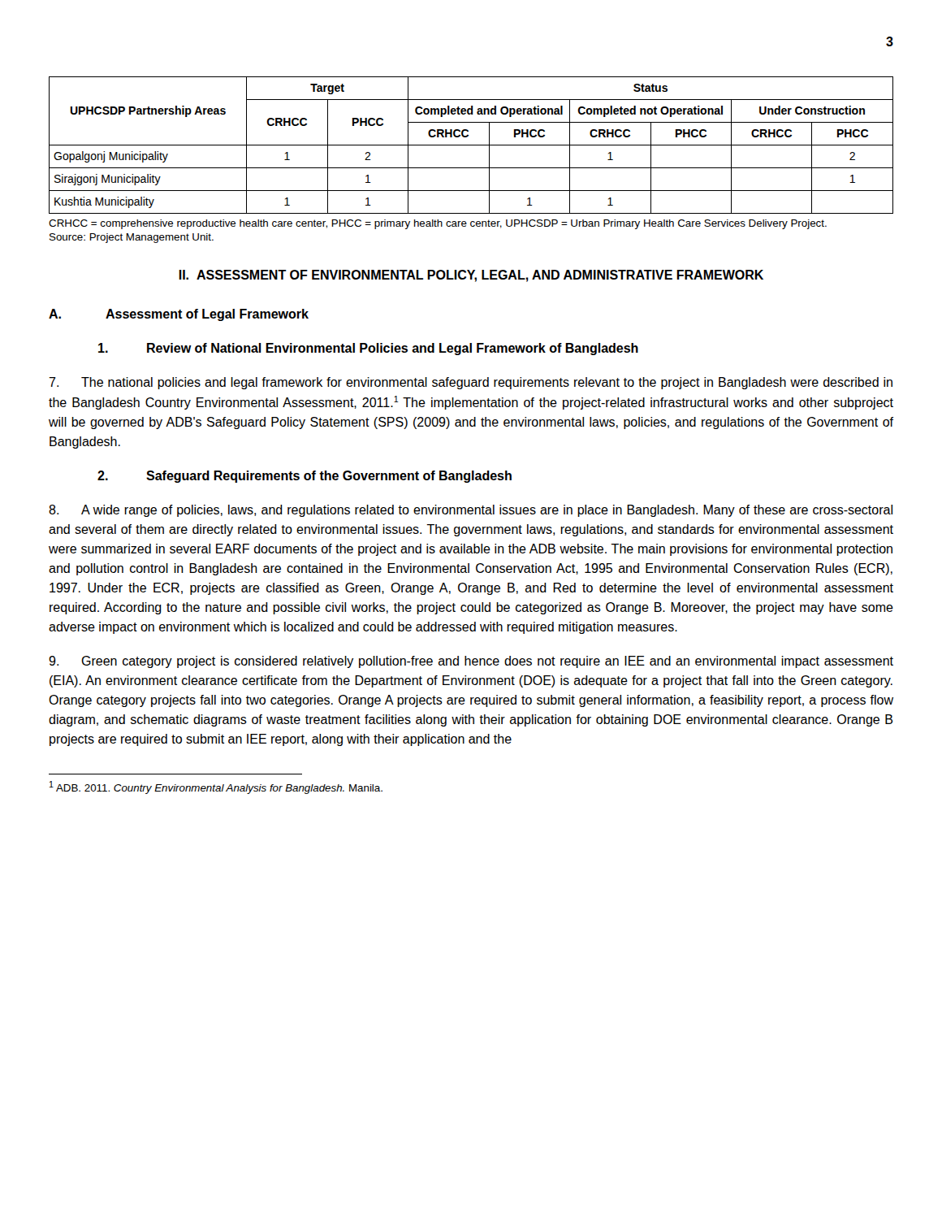3
| UPHCSDP Partnership Areas | Target | Status |
| --- | --- | --- |
| CRHCC | PHCC | Completed and Operational | Completed not Operational | Under Construction |
| CRHCC | PHCC | CRHCC | PHCC | CRHCC | PHCC |
| Gopalgonj Municipality | 1 | 2 | | | 1 | | | 2 |
| Sirajgonj Municipality | | 1 | | | | | | 1 |
| Kushtia Municipality | 1 | 1 | | 1 | 1 | | | |
CRHCC = comprehensive reproductive health care center, PHCC = primary health care center, UPHCSDP = Urban Primary Health Care Services Delivery Project.
Source: Project Management Unit.
II. ASSESSMENT OF ENVIRONMENTAL POLICY, LEGAL, AND ADMINISTRATIVE FRAMEWORK
A. Assessment of Legal Framework
1. Review of National Environmental Policies and Legal Framework of Bangladesh
7. The national policies and legal framework for environmental safeguard requirements relevant to the project in Bangladesh were described in the Bangladesh Country Environmental Assessment, 2011.1 The implementation of the project-related infrastructural works and other subproject will be governed by ADB's Safeguard Policy Statement (SPS) (2009) and the environmental laws, policies, and regulations of the Government of Bangladesh.
2. Safeguard Requirements of the Government of Bangladesh
8. A wide range of policies, laws, and regulations related to environmental issues are in place in Bangladesh. Many of these are cross-sectoral and several of them are directly related to environmental issues. The government laws, regulations, and standards for environmental assessment were summarized in several EARF documents of the project and is available in the ADB website. The main provisions for environmental protection and pollution control in Bangladesh are contained in the Environmental Conservation Act, 1995 and Environmental Conservation Rules (ECR), 1997. Under the ECR, projects are classified as Green, Orange A, Orange B, and Red to determine the level of environmental assessment required. According to the nature and possible civil works, the project could be categorized as Orange B. Moreover, the project may have some adverse impact on environment which is localized and could be addressed with required mitigation measures.
9. Green category project is considered relatively pollution-free and hence does not require an IEE and an environmental impact assessment (EIA). An environment clearance certificate from the Department of Environment (DOE) is adequate for a project that fall into the Green category. Orange category projects fall into two categories. Orange A projects are required to submit general information, a feasibility report, a process flow diagram, and schematic diagrams of waste treatment facilities along with their application for obtaining DOE environmental clearance. Orange B projects are required to submit an IEE report, along with their application and the
1 ADB. 2011. Country Environmental Analysis for Bangladesh. Manila.